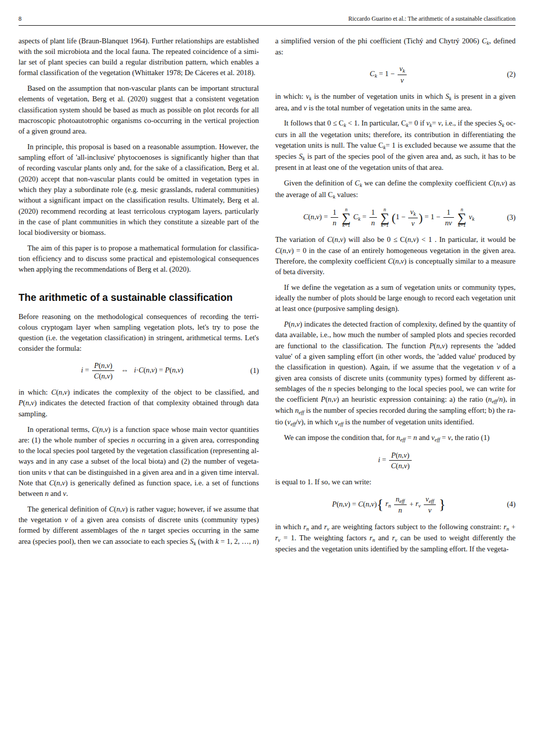8 Riccardo Guarino et al.: The arithmetic of a sustainable classification
aspects of plant life (Braun-Blanquet 1964). Further relationships are established with the soil microbiota and the local fauna. The repeated coincidence of a similar set of plant species can build a regular distribution pattern, which enables a formal classification of the vegetation (Whittaker 1978; De Cáceres et al. 2018).
Based on the assumption that non-vascular plants can be important structural elements of vegetation, Berg et al. (2020) suggest that a consistent vegetation classification system should be based as much as possible on plot records for all macroscopic photoautotrophic organisms co-occurring in the vertical projection of a given ground area.
In principle, this proposal is based on a reasonable assumption. However, the sampling effort of 'all-inclusive' phytocoenoses is significantly higher than that of recording vascular plants only and, for the sake of a classification, Berg et al. (2020) accept that non-vascular plants could be omitted in vegetation types in which they play a subordinate role (e.g. mesic grasslands, ruderal communities) without a significant impact on the classification results. Ultimately, Berg et al. (2020) recommend recording at least terricolous cryptogam layers, particularly in the case of plant communities in which they constitute a sizeable part of the local biodiversity or biomass.
The aim of this paper is to propose a mathematical formulation for classification efficiency and to discuss some practical and epistemological consequences when applying the recommendations of Berg et al. (2020).
The arithmetic of a sustainable classification
Before reasoning on the methodological consequences of recording the terricolous cryptogam layer when sampling vegetation plots, let's try to pose the question (i.e. the vegetation classification) in stringent, arithmetical terms. Let's consider the formula:
i = P(n,v) C(n,v) ⇔ i·C(n,v) = P(n,v) (1)
in which: C(n,v) indicates the complexity of the object to be classified, and P(n,v) indicates the detected fraction of that complexity obtained through data sampling.
In operational terms, C(n,v) is a function space whose main vector quantities are: (1) the whole number of species n occurring in a given area, corresponding to the local species pool targeted by the vegetation classification (representing always and in any case a subset of the local biota) and (2) the number of vegetation units v that can be distinguished in a given area and in a given time interval. Note that C(n,v) is generically defined as function space, i.e. a set of functions between n and v.
The generical definition of C(n,v) is rather vague; however, if we assume that the vegetation v of a given area consists of discrete units (community types) formed by different assemblages of the n target species occurring in the same area (species pool), then we can associate to each species Sk (with k = 1, 2, …, n) a simplified version of the phi coefficient (Tichý and Chytrý 2006) Ck, defined as:
Ck = 1 − vk v (2)
in which: vk is the number of vegetation units in which Sk is present in a given area, and v is the total number of vegetation units in the same area.
It follows that 0 ≤ Ck < 1. In particular, Ck= 0 if vk= v, i.e., if the species Sk occurs in all the vegetation units; therefore, its contribution in differentiating the vegetation units is null. The value Ck= 1 is excluded because we assume that the species Sk is part of the species pool of the given area and, as such, it has to be present in at least one of the vegetation units of that area.
Given the definition of Ck we can define the complexity coefficient C(n,v) as the average of all Ck values:
C(n,v) = 1 n n∑k=1 Ck = 1 n n∑k=1 (1 − vk v) = 1 − 1 nv n∑k=1 vk (3)
The variation of C(n,v) will also be 0 ≤ C(n,v) < 1 . In particular, it would be C(n,v) = 0 in the case of an entirely homogeneous vegetation in the given area. Therefore, the complexity coefficient C(n,v) is conceptually similar to a measure of beta diversity.
If we define the vegetation as a sum of vegetation units or community types, ideally the number of plots should be large enough to record each vegetation unit at least once (purposive sampling design).
P(n,v) indicates the detected fraction of complexity, defined by the quantity of data available, i.e., how much the number of sampled plots and species recorded are functional to the classification. The function P(n,v) represents the 'added value' of a given sampling effort (in other words, the 'added value' produced by the classification in question). Again, if we assume that the vegetation v of a given area consists of discrete units (community types) formed by different assemblages of the n species belonging to the local species pool, we can write for the coefficient P(n,v) an heuristic expression containing: a) the ratio (neff/n), in which neff is the number of species recorded during the sampling effort; b) the ratio (veff/v), in which veff is the number of vegetation units identified.
We can impose the condition that, for neff = n and veff = v, the ratio (1)
i = P(n,v) C(n,v)
is equal to 1. If so, we can write:
P(n,v) = C(n,v){ rn neff n + rv veff v } (4)
in which rn and rv are weighting factors subject to the following constraint: rn + rv = 1. The weighting factors rn and rv can be used to weight differently the species and the vegetation units identified by the sampling effort. If the vegeta-